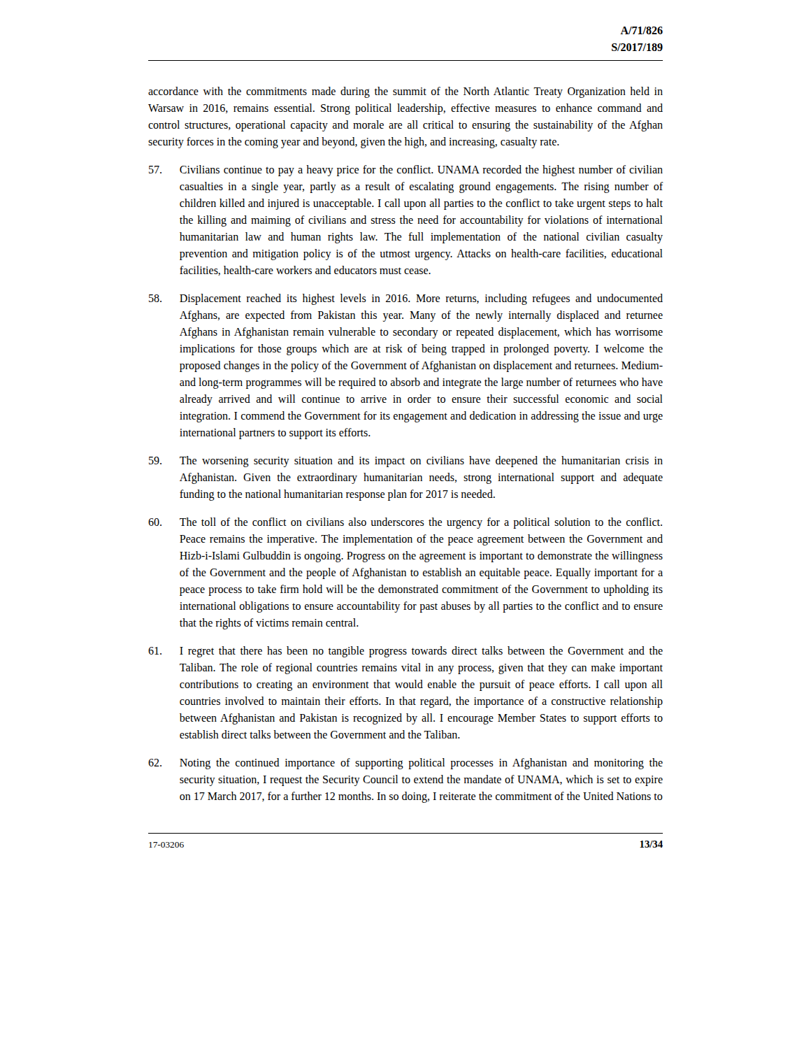A/71/826 S/2017/189
accordance with the commitments made during the summit of the North Atlantic Treaty Organization held in Warsaw in 2016, remains essential. Strong political leadership, effective measures to enhance command and control structures, operational capacity and morale are all critical to ensuring the sustainability of the Afghan security forces in the coming year and beyond, given the high, and increasing, casualty rate.
57.
Civilians continue to pay a heavy price for the conflict. UNAMA recorded the highest number of civilian casualties in a single year, partly as a result of escalating ground engagements. The rising number of children killed and injured is unacceptable. I call upon all parties to the conflict to take urgent steps to halt the killing and maiming of civilians and stress the need for accountability for violations of international humanitarian law and human rights law. The full implementation of the national civilian casualty prevention and mitigation policy is of the utmost urgency. Attacks on health-care facilities, educational facilities, health-care workers and educators must cease.
58.
Displacement reached its highest levels in 2016. More returns, including refugees and undocumented Afghans, are expected from Pakistan this year. Many of the newly internally displaced and returnee Afghans in Afghanistan remain vulnerable to secondary or repeated displacement, which has worrisome implications for those groups which are at risk of being trapped in prolonged poverty. I welcome the proposed changes in the policy of the Government of Afghanistan on displacement and returnees. Medium- and long-term programmes will be required to absorb and integrate the large number of returnees who have already arrived and will continue to arrive in order to ensure their successful economic and social integration. I commend the Government for its engagement and dedication in addressing the issue and urge international partners to support its efforts.
59.
The worsening security situation and its impact on civilians have deepened the humanitarian crisis in Afghanistan. Given the extraordinary humanitarian needs, strong international support and adequate funding to the national humanitarian response plan for 2017 is needed.
60.
The toll of the conflict on civilians also underscores the urgency for a political solution to the conflict. Peace remains the imperative. The implementation of the peace agreement between the Government and Hizb-i-Islami Gulbuddin is ongoing. Progress on the agreement is important to demonstrate the willingness of the Government and the people of Afghanistan to establish an equitable peace. Equally important for a peace process to take firm hold will be the demonstrated commitment of the Government to upholding its international obligations to ensure accountability for past abuses by all parties to the conflict and to ensure that the rights of victims remain central.
61.
I regret that there has been no tangible progress towards direct talks between the Government and the Taliban. The role of regional countries remains vital in any process, given that they can make important contributions to creating an environment that would enable the pursuit of peace efforts. I call upon all countries involved to maintain their efforts. In that regard, the importance of a constructive relationship between Afghanistan and Pakistan is recognized by all. I encourage Member States to support efforts to establish direct talks between the Government and the Taliban.
62.
Noting the continued importance of supporting political processes in Afghanistan and monitoring the security situation, I request the Security Council to extend the mandate of UNAMA, which is set to expire on 17 March 2017, for a further 12 months. In so doing, I reiterate the commitment of the United Nations to
17-03206 13/34